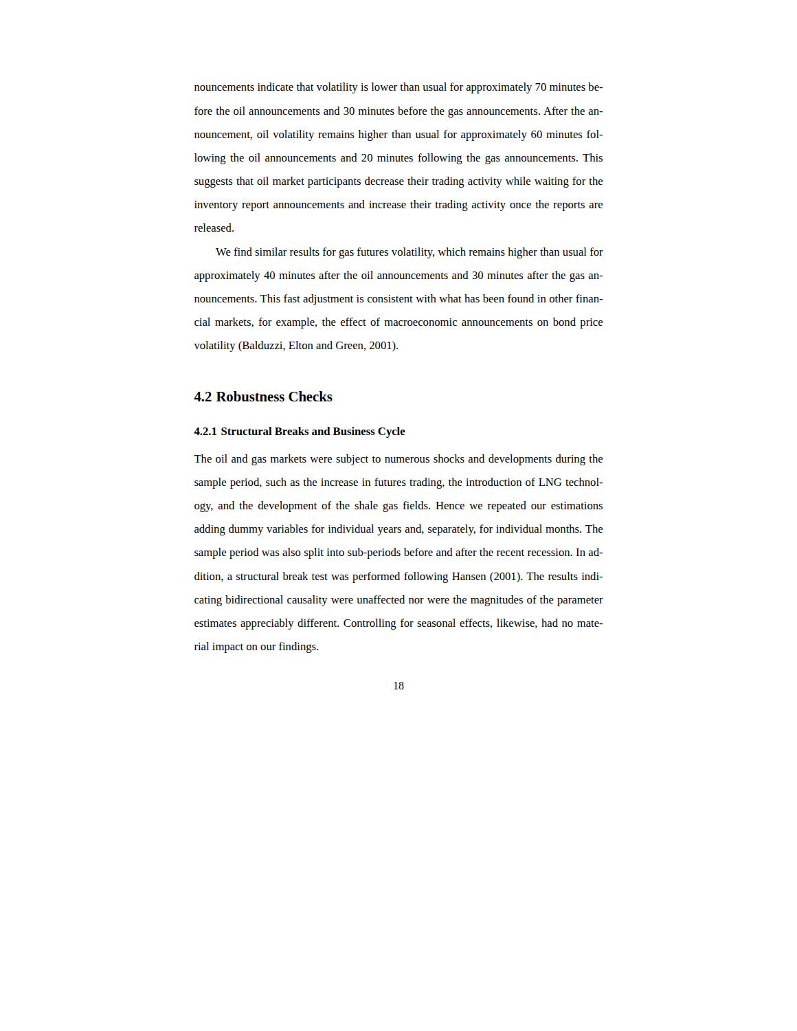nouncements indicate that volatility is lower than usual for approximately 70 minutes before the oil announcements and 30 minutes before the gas announcements. After the announcement, oil volatility remains higher than usual for approximately 60 minutes following the oil announcements and 20 minutes following the gas announcements. This suggests that oil market participants decrease their trading activity while waiting for the inventory report announcements and increase their trading activity once the reports are released.
We find similar results for gas futures volatility, which remains higher than usual for approximately 40 minutes after the oil announcements and 30 minutes after the gas announcements. This fast adjustment is consistent with what has been found in other financial markets, for example, the effect of macroeconomic announcements on bond price volatility (Balduzzi, Elton and Green, 2001).
4.2 Robustness Checks
4.2.1 Structural Breaks and Business Cycle
The oil and gas markets were subject to numerous shocks and developments during the sample period, such as the increase in futures trading, the introduction of LNG technology, and the development of the shale gas fields. Hence we repeated our estimations adding dummy variables for individual years and, separately, for individual months. The sample period was also split into sub-periods before and after the recent recession. In addition, a structural break test was performed following Hansen (2001). The results indicating bidirectional causality were unaffected nor were the magnitudes of the parameter estimates appreciably different. Controlling for seasonal effects, likewise, had no material impact on our findings.
18